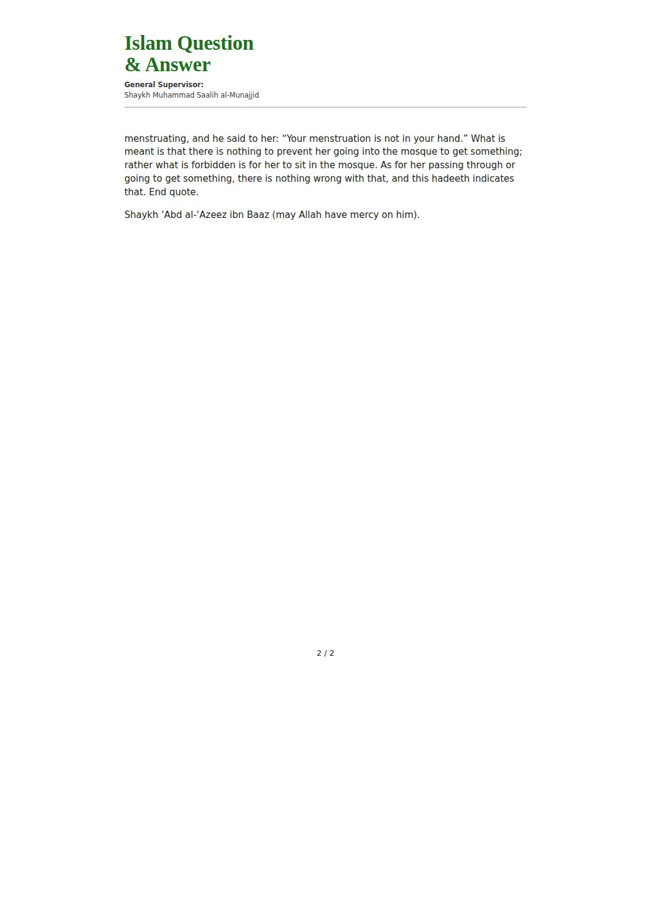Islam Question & Answer
General Supervisor:
Shaykh Muhammad Saalih al-Munajjid
menstruating, and he said to her: “Your menstruation is not in your hand.” What is meant is that there is nothing to prevent her going into the mosque to get something; rather what is forbidden is for her to sit in the mosque. As for her passing through or going to get something, there is nothing wrong with that, and this hadeeth indicates that. End quote.
Shaykh ‘Abd al-‘Azeez ibn Baaz (may Allah have mercy on him).
2 / 2